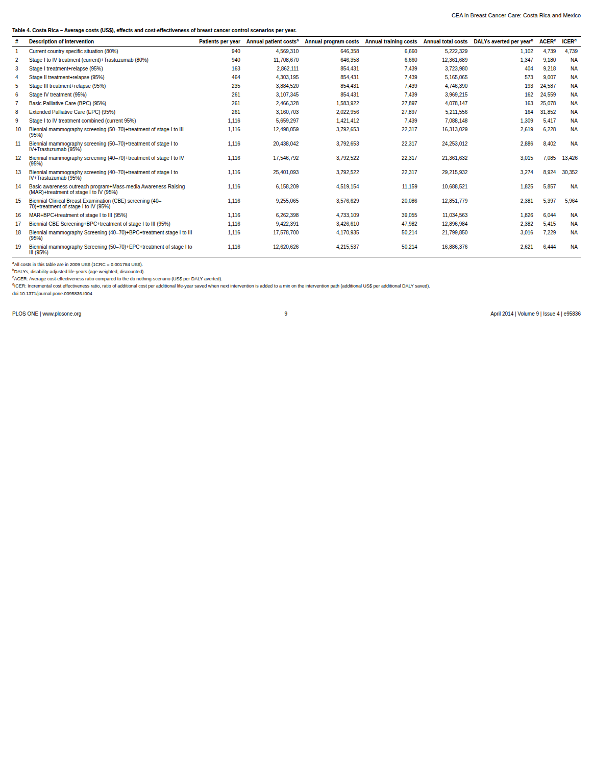CEA in Breast Cancer Care: Costa Rica and Mexico
Table 4. Costa Rica – Average costs (US$), effects and cost-effectiveness of breast cancer control scenarios per year.
| # | Description of intervention | Patients per year | Annual patient costs a | Annual program costs | Annual training costs | Annual total costs | DALYs averted per year b | ACER c | ICER d |
| --- | --- | --- | --- | --- | --- | --- | --- | --- | --- |
| 1 | Current country specific situation (80%) | 940 | 4,569,310 | 646,358 | 6,660 | 5,222,329 | 1,102 | 4,739 | 4,739 |
| 2 | Stage I to IV treatment (current)+Trastuzumab (80%) | 940 | 11,708,670 | 646,358 | 6,660 | 12,361,689 | 1,347 | 9,180 | NA |
| 3 | Stage I treatment+relapse (95%) | 163 | 2,862,111 | 854,431 | 7,439 | 3,723,980 | 404 | 9,218 | NA |
| 4 | Stage II treatment+relapse (95%) | 464 | 4,303,195 | 854,431 | 7,439 | 5,165,065 | 573 | 9,007 | NA |
| 5 | Stage III treatment+relapse (95%) | 235 | 3,884,520 | 854,431 | 7,439 | 4,746,390 | 193 | 24,587 | NA |
| 6 | Stage IV treatment (95%) | 261 | 3,107,345 | 854,431 | 7,439 | 3,969,215 | 162 | 24,559 | NA |
| 7 | Basic Palliative Care (BPC) (95%) | 261 | 2,466,328 | 1,583,922 | 27,897 | 4,078,147 | 163 | 25,078 | NA |
| 8 | Extended Palliative Care (EPC) (95%) | 261 | 3,160,703 | 2,022,956 | 27,897 | 5,211,556 | 164 | 31,852 | NA |
| 9 | Stage I to IV treatment combined (current 95%) | 1,116 | 5,659,297 | 1,421,412 | 7,439 | 7,088,148 | 1,309 | 5,417 | NA |
| 10 | Biennial mammography screening (50–70)+treatment of stage I to III (95%) | 1,116 | 12,498,059 | 3,792,653 | 22,317 | 16,313,029 | 2,619 | 6,228 | NA |
| 11 | Biennial mammography screening (50–70)+treatment of stage I to IV+Trastuzumab (95%) | 1,116 | 20,438,042 | 3,792,653 | 22,317 | 24,253,012 | 2,886 | 8,402 | NA |
| 12 | Biennial mammography screening (40–70)+treatment of stage I to IV (95%) | 1,116 | 17,546,792 | 3,792,522 | 22,317 | 21,361,632 | 3,015 | 7,085 | 13,426 |
| 13 | Biennial mammography screening (40–70)+treatment of stage I to IV+Trastuzumab (95%) | 1,116 | 25,401,093 | 3,792,522 | 22,317 | 29,215,932 | 3,274 | 8,924 | 30,352 |
| 14 | Basic awareness outreach program+Mass-media Awareness Raising (MAR)+treatment of stage I to IV (95%) | 1,116 | 6,158,209 | 4,519,154 | 11,159 | 10,688,521 | 1,825 | 5,857 | NA |
| 15 | Biennial Clinical Breast Examination (CBE) screening (40–70)+treatment of stage I to IV (95%) | 1,116 | 9,255,065 | 3,576,629 | 20,086 | 12,851,779 | 2,381 | 5,397 | 5,964 |
| 16 | MAR+BPC+treatment of stage I to III (95%) | 1,116 | 6,262,398 | 4,733,109 | 39,055 | 11,034,563 | 1,826 | 6,044 | NA |
| 17 | Biennial CBE Screening+BPC+treatment of stage I to III (95%) | 1,116 | 9,422,391 | 3,426,610 | 47,982 | 12,896,984 | 2,382 | 5,415 | NA |
| 18 | Biennial mammography Screening (40–70)+BPC+treatment stage I to III (95%) | 1,116 | 17,578,700 | 4,170,935 | 50,214 | 21,799,850 | 3,016 | 7,229 | NA |
| 19 | Biennial mammography Screening (50–70)+EPC+treatment of stage I to III (95%) | 1,116 | 12,620,626 | 4,215,537 | 50,214 | 16,886,376 | 2,621 | 6,444 | NA |
aAll costs in this table are in 2009 US$ (1CRC = 0.001784 US$).
bDALYs, disability-adjusted life-years (age weighted, discounted).
cACER: Average cost-effectiveness ratio compared to the do nothing-scenario (US$ per DALY averted).
dICER: Incremental cost effectiveness ratio, ratio of additional cost per additional life-year saved when next intervention is added to a mix on the intervention path (additional US$ per additional DALY saved).
doi:10.1371/journal.pone.0095836.t004
PLOS ONE | www.plosone.org
9
April 2014 | Volume 9 | Issue 4 | e95836